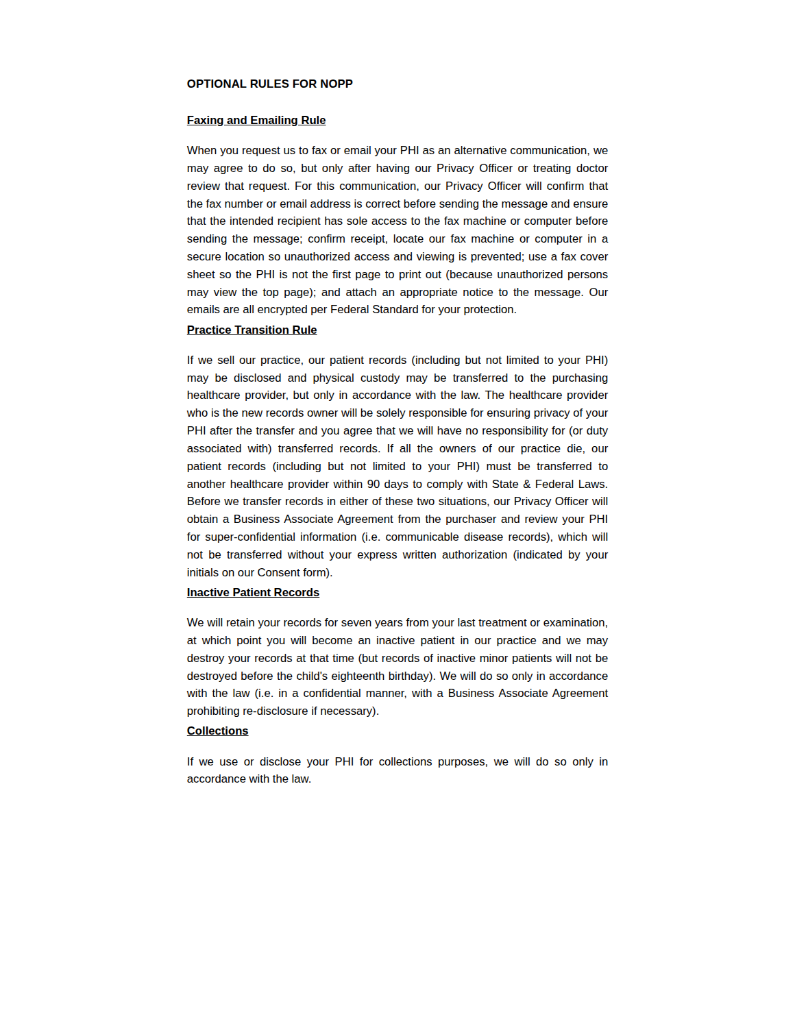OPTIONAL RULES FOR NOPP
Faxing and Emailing Rule
When you request us to fax or email your PHI as an alternative communication, we may agree to do so, but only after having our Privacy Officer or treating doctor review that request. For this communication, our Privacy Officer will confirm that the fax number or email address is correct before sending the message and ensure that the intended recipient has sole access to the fax machine or computer before sending the message; confirm receipt, locate our fax machine or computer in a secure location so unauthorized access and viewing is prevented; use a fax cover sheet so the PHI is not the first page to print out (because unauthorized persons may view the top page); and attach an appropriate notice to the message. Our emails are all encrypted per Federal Standard for your protection.
Practice Transition Rule
If we sell our practice, our patient records (including but not limited to your PHI) may be disclosed and physical custody may be transferred to the purchasing healthcare provider, but only in accordance with the law. The healthcare provider who is the new records owner will be solely responsible for ensuring privacy of your PHI after the transfer and you agree that we will have no responsibility for (or duty associated with) transferred records. If all the owners of our practice die, our patient records (including but not limited to your PHI) must be transferred to another healthcare provider within 90 days to comply with State & Federal Laws. Before we transfer records in either of these two situations, our Privacy Officer will obtain a Business Associate Agreement from the purchaser and review your PHI for super-confidential information (i.e. communicable disease records), which will not be transferred without your express written authorization (indicated by your initials on our Consent form).
Inactive Patient Records
We will retain your records for seven years from your last treatment or examination, at which point you will become an inactive patient in our practice and we may destroy your records at that time (but records of inactive minor patients will not be destroyed before the child's eighteenth birthday). We will do so only in accordance with the law (i.e. in a confidential manner, with a Business Associate Agreement prohibiting re-disclosure if necessary).
Collections
If we use or disclose your PHI for collections purposes, we will do so only in accordance with the law.